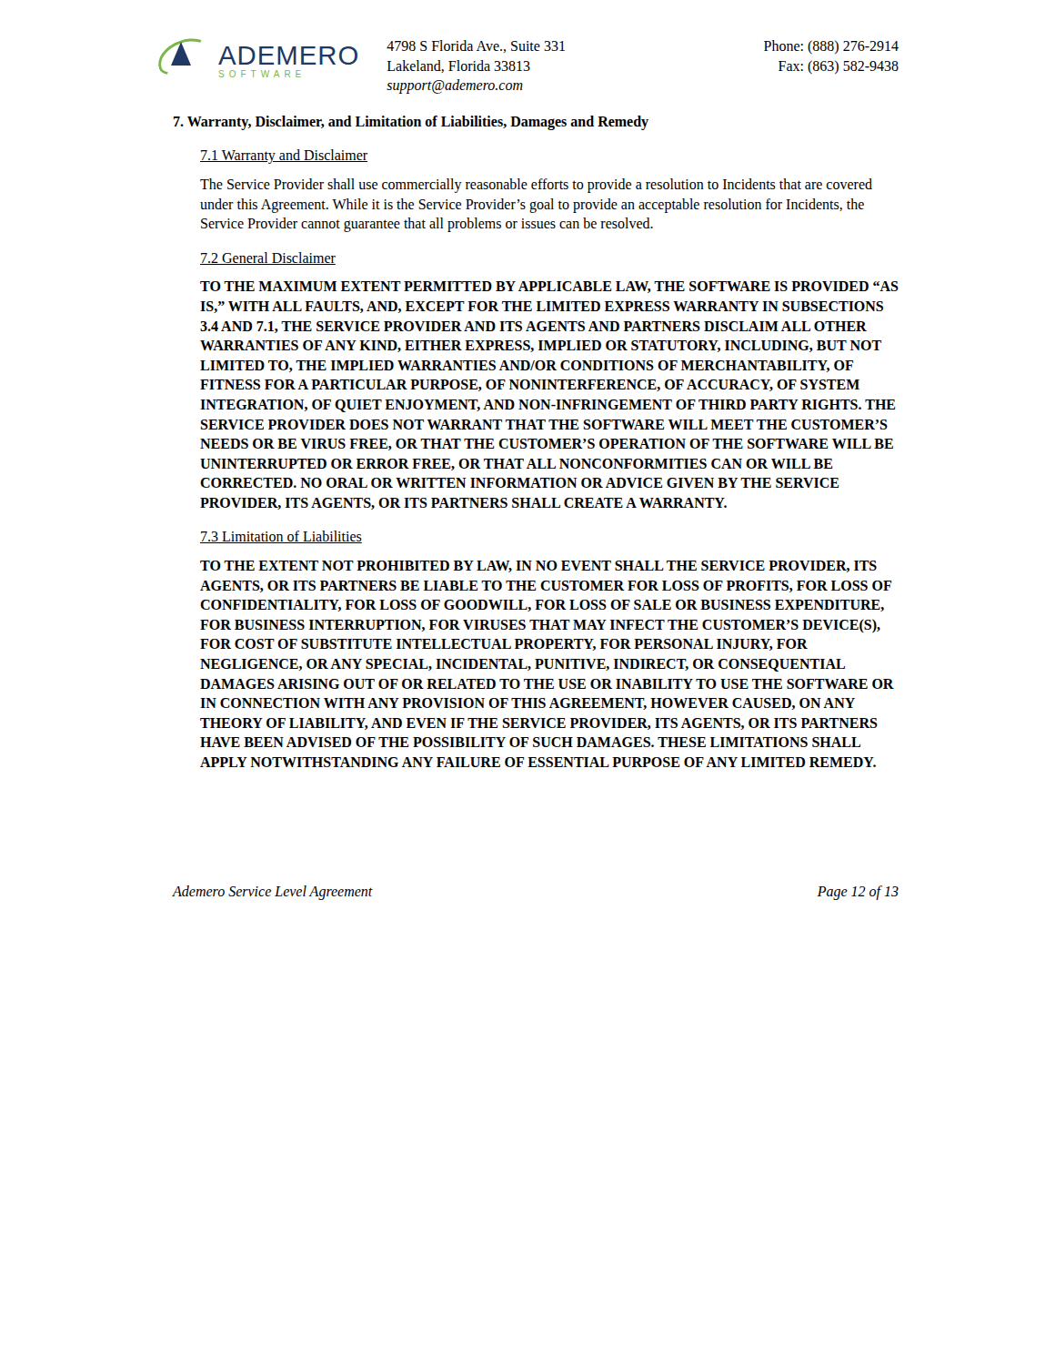ADEMERO
SOFTWARE
4798 S Florida Ave., Suite 331
Lakeland, Florida 33813
support@ademero.com
Phone: (888) 276-2914
Fax: (863) 582-9438
7. Warranty, Disclaimer, and Limitation of Liabilities, Damages and Remedy
7.1 Warranty and Disclaimer
The Service Provider shall use commercially reasonable efforts to provide a resolution to Incidents that are covered under this Agreement. While it is the Service Provider’s goal to provide an acceptable resolution for Incidents, the Service Provider cannot guarantee that all problems or issues can be resolved.
7.2 General Disclaimer
To the maximum extent permitted by applicable law, the Software is provided “as is,” with all faults, and, except for the limited express warranty in Subsections 3.4 and 7.1, the Service Provider and its agents and partners disclaim all other warranties of any kind, either express, implied or statutory, including, but not limited to, the implied warranties and/or conditions of merchantability, of fitness for a particular purpose, of noninterference, of accuracy, of system integration, of quiet enjoyment, and non-infringement of third party rights. The Service Provider does not warrant that the Software will meet the Customer’s needs or be virus free, or that the Customer’s operation of the Software will be uninterrupted or error free, or that all nonconformities can or will be corrected. No oral or written information or advice given by the Service Provider, its agents, or its partners shall create a warranty.
7.3 Limitation of Liabilities
To the extent not prohibited by law, in no event shall the Service Provider, its agents, or its partners be liable to the Customer for loss of profits, for loss of confidentiality, for loss of goodwill, for loss of sale or business expenditure, for business interruption, for viruses that may infect the Customer’s device(s), for cost of substitute intellectual property, for personal injury, for negligence, or any special, incidental, punitive, indirect, or consequential damages arising out of or related to the use or inability to use the Software or in connection with any provision of this Agreement, however caused, on any theory of liability, and even if the Service Provider, its agents, or its partners have been advised of the possibility of such damages. These limitations shall apply notwithstanding any failure of essential purpose of any limited remedy.
Ademero Service Level Agreement
Page 12 of 13